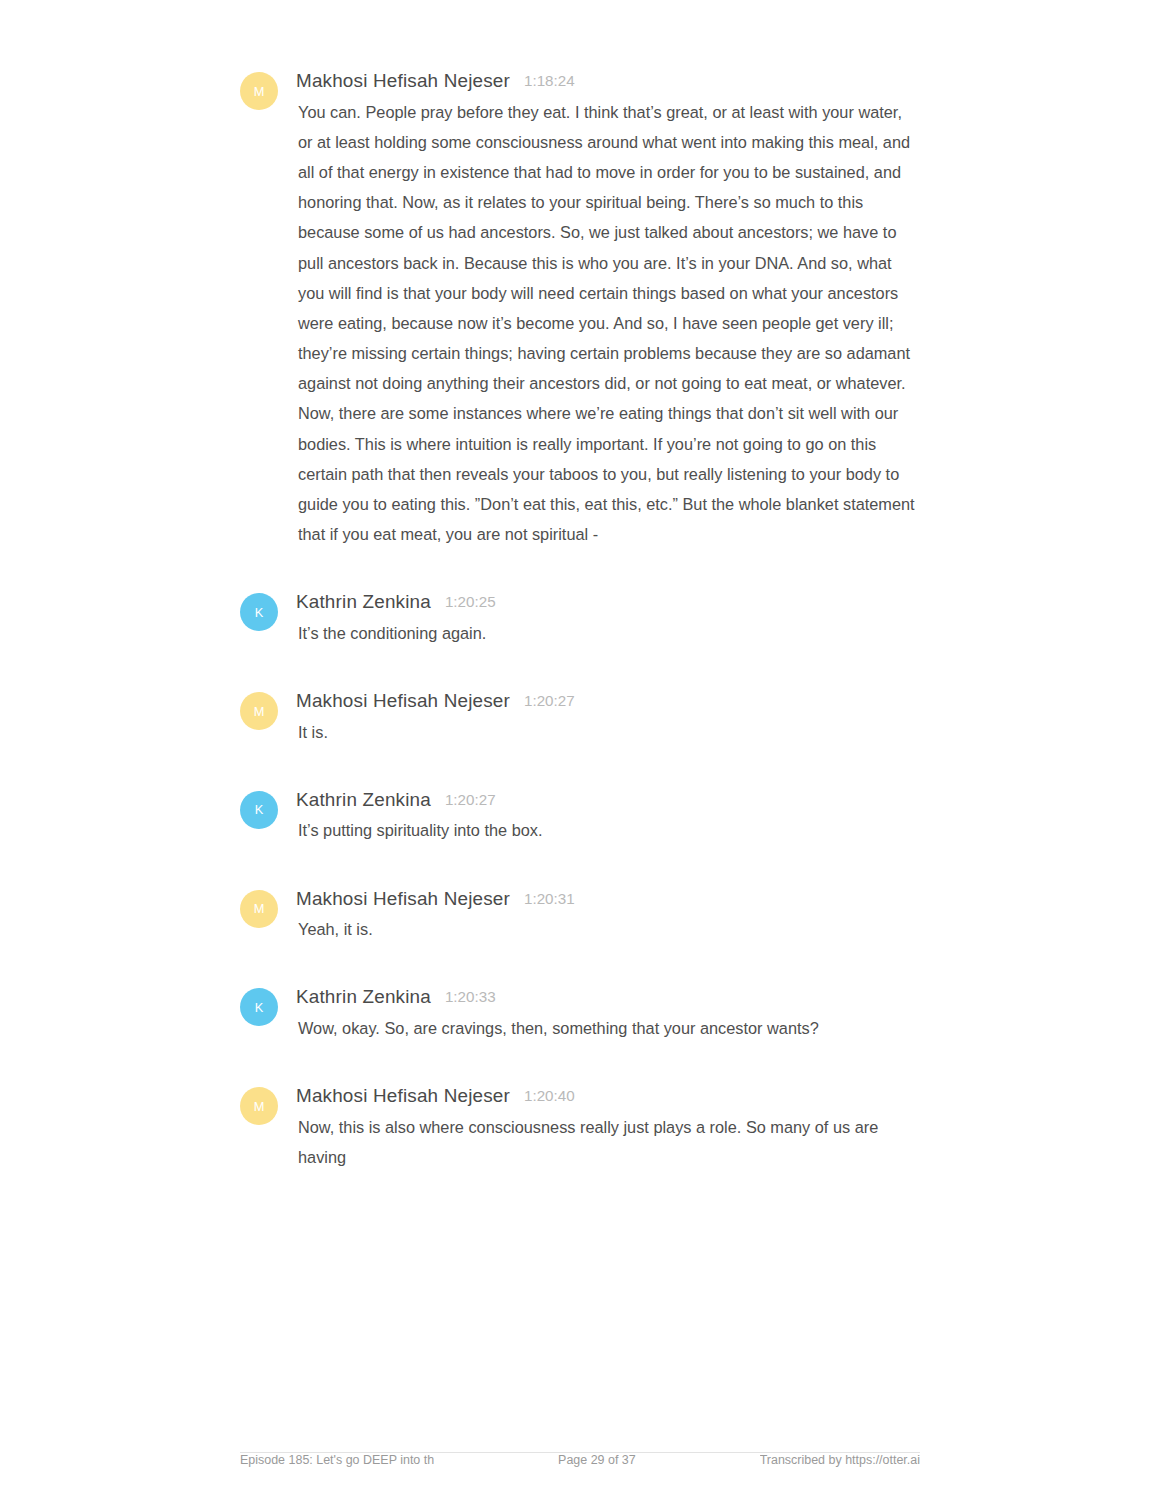M
Makhosi Hefisah Nejeser 1:18:24
You can. People pray before they eat. I think that’s great, or at least with your water, or at least holding some consciousness around what went into making this meal, and all of that energy in existence that had to move in order for you to be sustained, and honoring that. Now, as it relates to your spiritual being. There’s so much to this because some of us had ancestors. So, we just talked about ancestors; we have to pull ancestors back in. Because this is who you are. It’s in your DNA. And so, what you will find is that your body will need certain things based on what your ancestors were eating, because now it’s become you. And so, I have seen people get very ill; they’re missing certain things; having certain problems because they are so adamant against not doing anything their ancestors did, or not going to eat meat, or whatever. Now, there are some instances where we’re eating things that don’t sit well with our bodies. This is where intuition is really important. If you’re not going to go on this certain path that then reveals your taboos to you, but really listening to your body to guide you to eating this. ”Don’t eat this, eat this, etc.” But the whole blanket statement that if you eat meat, you are not spiritual -
K
Kathrin Zenkina 1:20:25
It’s the conditioning again.
M
Makhosi Hefisah Nejeser 1:20:27
It is.
K
Kathrin Zenkina 1:20:27
It’s putting spirituality into the box.
M
Makhosi Hefisah Nejeser 1:20:31
Yeah, it is.
K
Kathrin Zenkina 1:20:33
Wow, okay. So, are cravings, then, something that your ancestor wants?
M
Makhosi Hefisah Nejeser 1:20:40
Now, this is also where consciousness really just plays a role. So many of us are having
Episode 185: Let's go DEEP into th
Page 29 of 37
Transcribed by https://otter.ai